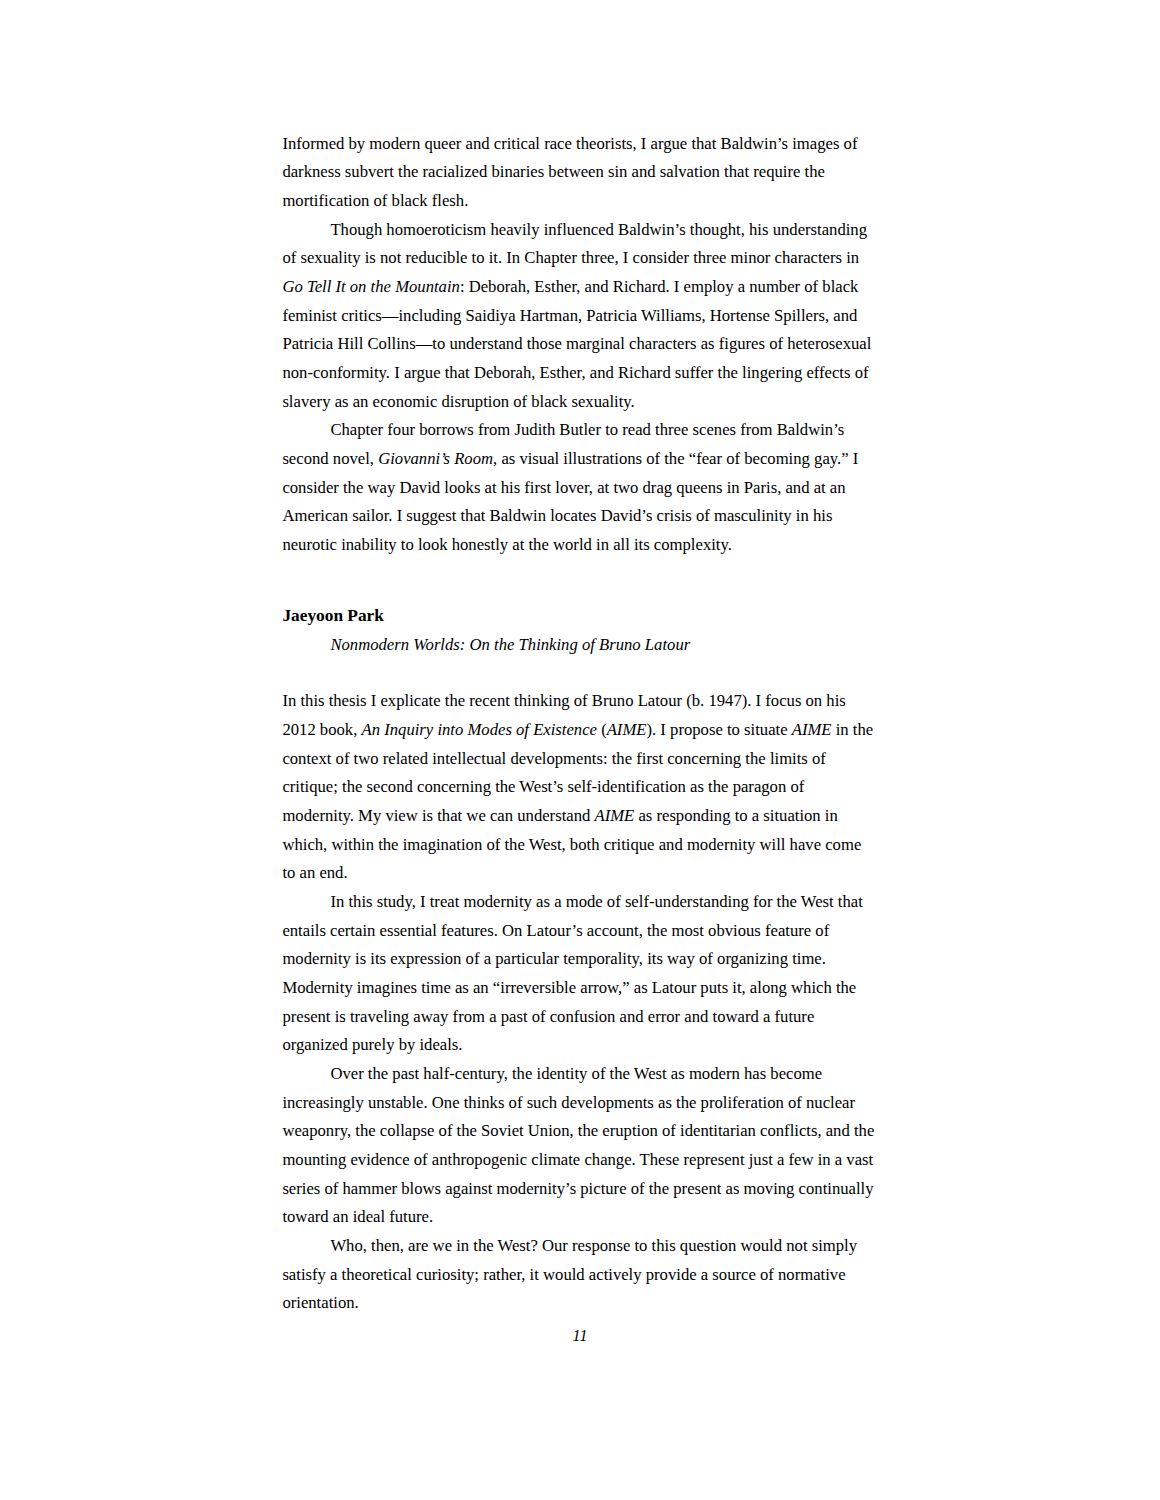Informed by modern queer and critical race theorists, I argue that Baldwin’s images of darkness subvert the racialized binaries between sin and salvation that require the mortification of black flesh.
Though homoeroticism heavily influenced Baldwin’s thought, his understanding of sexuality is not reducible to it. In Chapter three, I consider three minor characters in Go Tell It on the Mountain: Deborah, Esther, and Richard. I employ a number of black feminist critics—including Saidiya Hartman, Patricia Williams, Hortense Spillers, and Patricia Hill Collins—to understand those marginal characters as figures of heterosexual non-conformity. I argue that Deborah, Esther, and Richard suffer the lingering effects of slavery as an economic disruption of black sexuality.
Chapter four borrows from Judith Butler to read three scenes from Baldwin’s second novel, Giovanni’s Room, as visual illustrations of the “fear of becoming gay.” I consider the way David looks at his first lover, at two drag queens in Paris, and at an American sailor. I suggest that Baldwin locates David’s crisis of masculinity in his neurotic inability to look honestly at the world in all its complexity.
Jaeyoon Park
Nonmodern Worlds: On the Thinking of Bruno Latour
In this thesis I explicate the recent thinking of Bruno Latour (b. 1947). I focus on his 2012 book, An Inquiry into Modes of Existence (AIME). I propose to situate AIME in the context of two related intellectual developments: the first concerning the limits of critique; the second concerning the West’s self-identification as the paragon of modernity. My view is that we can understand AIME as responding to a situation in which, within the imagination of the West, both critique and modernity will have come to an end.
In this study, I treat modernity as a mode of self-understanding for the West that entails certain essential features. On Latour’s account, the most obvious feature of modernity is its expression of a particular temporality, its way of organizing time. Modernity imagines time as an “irreversible arrow,” as Latour puts it, along which the present is traveling away from a past of confusion and error and toward a future organized purely by ideals.
Over the past half-century, the identity of the West as modern has become increasingly unstable. One thinks of such developments as the proliferation of nuclear weaponry, the collapse of the Soviet Union, the eruption of identitarian conflicts, and the mounting evidence of anthropogenic climate change. These represent just a few in a vast series of hammer blows against modernity’s picture of the present as moving continually toward an ideal future.
Who, then, are we in the West? Our response to this question would not simply satisfy a theoretical curiosity; rather, it would actively provide a source of normative orientation.
11